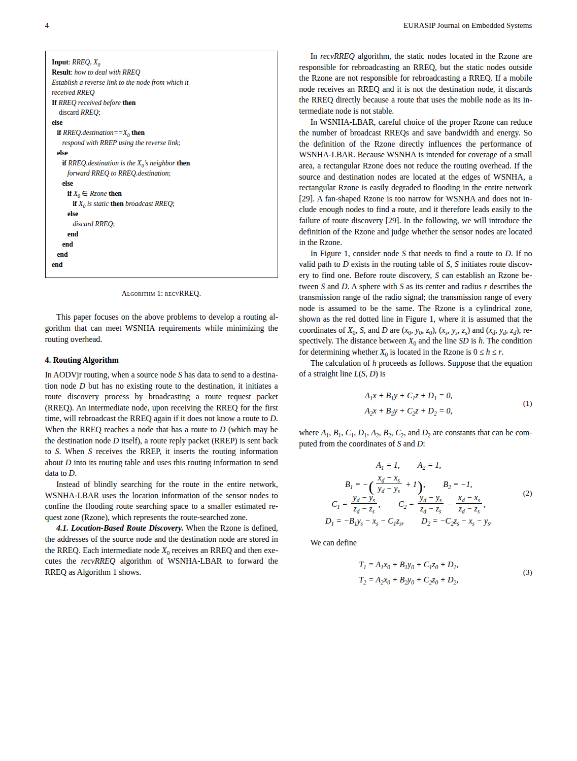4 EURASIP Journal on Embedded Systems
Input: RREQ, X0
Result: how to deal with RREQ
Establish a reverse link to the node from which it
received RREQ
If RREQ received before then
discard RREQ;
else
if RREQ.destination==X0 then
respond with RREP using the reverse link;
else
if RREQ.destination is the X0’s neighbor then
forward RREQ to RREQ.destination;
else
if X0 ∈ Rzone then
if X0 is static then broadcast RREQ;
else
discard RREQ;
end
end
end
end
Algorithm 1: recvRREQ.
This paper focuses on the above problems to develop a routing algorithm that can meet WSNHA requirements while minimizing the routing overhead.
4. Routing Algorithm
In AODVjr routing, when a source node S has data to send to a destination node D but has no existing route to the destination, it initiates a route discovery process by broadcasting a route request packet (RREQ). An intermediate node, upon receiving the RREQ for the first time, will rebroadcast the RREQ again if it does not know a route to D. When the RREQ reaches a node that has a route to D (which may be the destination node D itself), a route reply packet (RREP) is sent back to S. When S receives the RREP, it inserts the routing information about D into its routing table and uses this routing information to send data to D.
Instead of blindly searching for the route in the entire network, WSNHA-LBAR uses the location information of the sensor nodes to confine the flooding route searching space to a smaller estimated request zone (Rzone), which represents the route-searched zone.
4.1. Location-Based Route Discovery. When the Rzone is defined, the addresses of the source node and the destination node are stored in the RREQ. Each intermediate node X0 receives an RREQ and then executes the recvRREQ algorithm of WSNHA-LBAR to forward the RREQ as Algorithm 1 shows.
In recvRREQ algorithm, the static nodes located in the Rzone are responsible for rebroadcasting an RREQ, but the static nodes outside the Rzone are not responsible for rebroadcasting a RREQ. If a mobile node receives an RREQ and it is not the destination node, it discards the RREQ directly because a route that uses the mobile node as its intermediate node is not stable.
In WSNHA-LBAR, careful choice of the proper Rzone can reduce the number of broadcast RREQs and save bandwidth and energy. So the definition of the Rzone directly influences the performance of WSNHA-LBAR. Because WSNHA is intended for coverage of a small area, a rectangular Rzone does not reduce the routing overhead. If the source and destination nodes are located at the edges of WSNHA, a rectangular Rzone is easily degraded to flooding in the entire network [29]. A fan-shaped Rzone is too narrow for WSNHA and does not include enough nodes to find a route, and it therefore leads easily to the failure of route discovery [29]. In the following, we will introduce the definition of the Rzone and judge whether the sensor nodes are located in the Rzone.
In Figure 1, consider node S that needs to find a route to D. If no valid path to D exists in the routing table of S, S initiates route discovery to find one. Before route discovery, S can establish an Rzone between S and D. A sphere with S as its center and radius r describes the transmission range of the radio signal; the transmission range of every node is assumed to be the same. The Rzone is a cylindrical zone, shown as the red dotted line in Figure 1, where it is assumed that the coordinates of X0, S, and D are (x0, y0, z0), (xs, ys, zs) and (xd, yd, zd), respectively. The distance between X0 and the line SD is h. The condition for determining whether X0 is located in the Rzone is 0 ≤ h ≤ r.
The calculation of h proceeds as follows. Suppose that the equation of a straight line L(S, D) is
A1x + B1y + C1z + D1 = 0, A2x + B2y + C2z + D2 = 0,
(1)
where A1, B1, C1, D1, A2, B2, C2, and D2 are constants that can be computed from the coordinates of S and D:
A1 = 1, A2 = 1, B1 = −(xd − xs yd − ys + 1), B2 = −1, C1 = yd − ys zd − zs, C2 = yd − ys zd − zs − xd − xs zd − zs, D1 = −B1ys − xs − C1zs, D2 = −C2zs − xs − ys.
(2)
We can define
T1 = A1x0 + B1y0 + C1z0 + D1, T2 = A2x0 + B2y0 + C2z0 + D2,
(3)